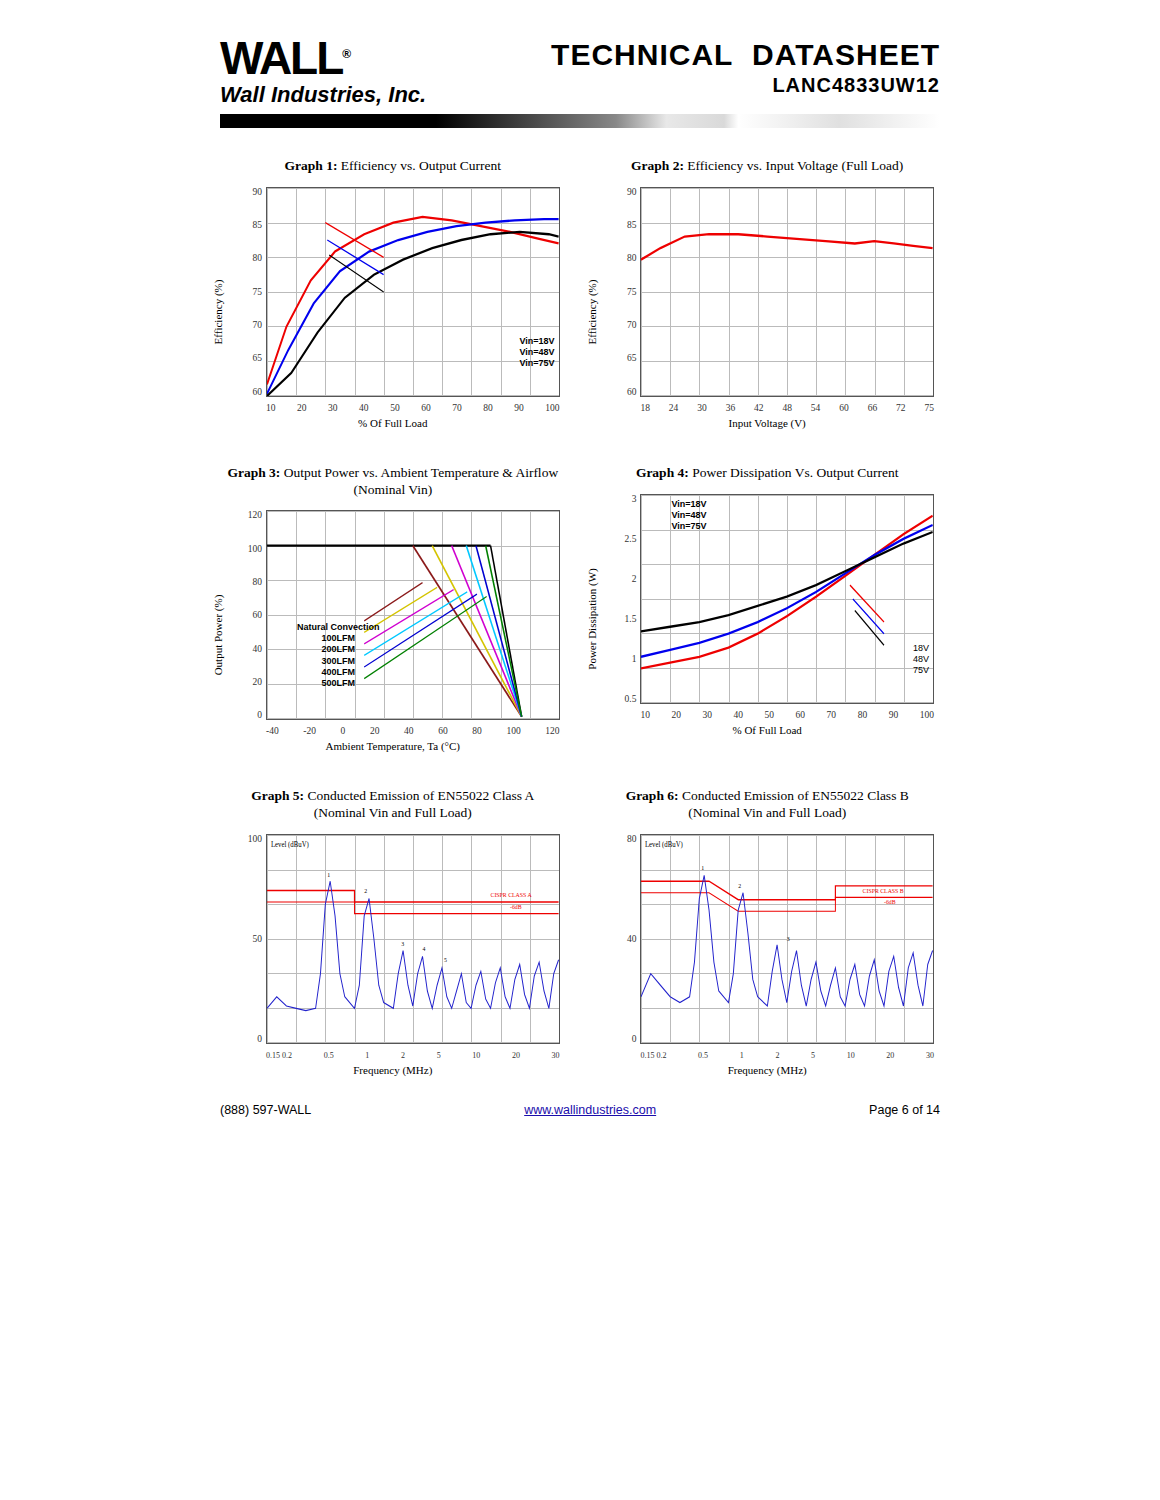WALL®
Wall Industries, Inc.
TECHNICAL DATASHEET
LANC4833UW12
Graph 1: Efficiency vs. Output Current
90858075706560
Vin=18V Vin=48V Vin=75V
102030405060708090100
Efficiency (%)
% Of Full Load
Graph 2: Efficiency vs. Input Voltage (Full Load)
90858075706560
1824303642485460667275
Efficiency (%)
Input Voltage (V)
Graph 3: Output Power vs. Ambient Temperature & Airflow
(Nominal Vin)
120100806040200
Natural Convection 100LFM 200LFM 300LFM 400LFM 500LFM
-40-20020406080100120
Output Power (%)
Ambient Temperature, Ta (°C)
Graph 4: Power Dissipation Vs. Output Current
32.521.510.5
Vin=18V Vin=48V Vin=75V
18V 48V 75V
102030405060708090100
Power Dissipation (W)
% Of Full Load
Graph 5: Conducted Emission of EN55022 Class A
(Nominal Vin and Full Load)
100 50 0
Level (dBuV) CISPR CLASS A -6dB 1 2 3 4 5
0.15 0.20.5125102030
Frequency (MHz)
Graph 6: Conducted Emission of EN55022 Class B
(Nominal Vin and Full Load)
80 40 0
Level (dBuV) CISPR CLASS B -6dB 1 2 3
0.15 0.20.5125102030
Frequency (MHz)
(888) 597-WALL
www.wallindustries.com
Page 6 of 14